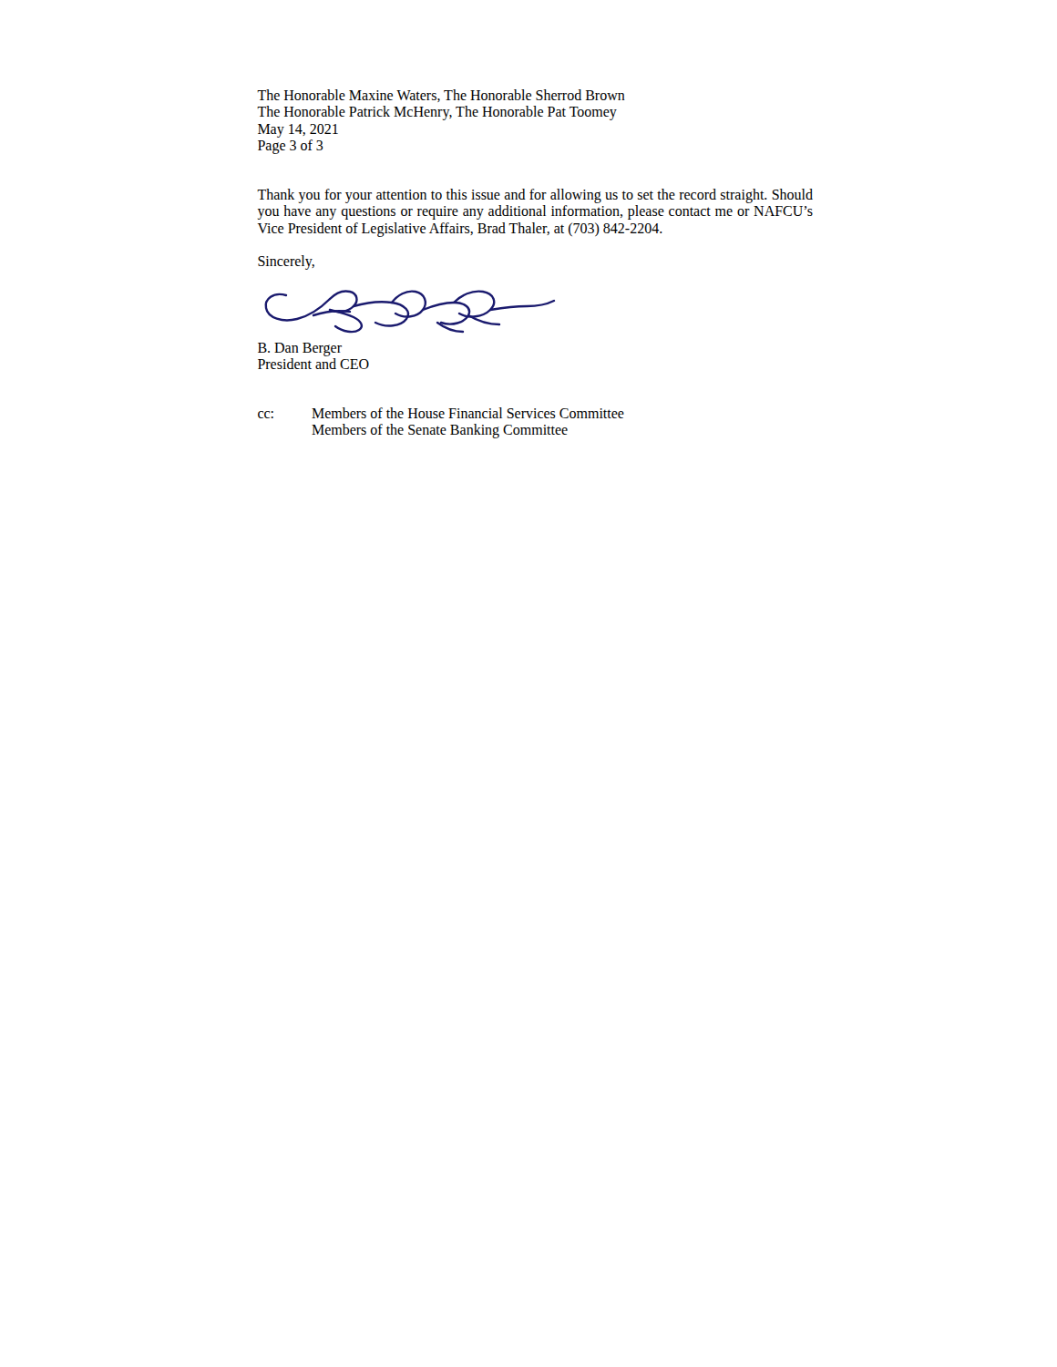The Honorable Maxine Waters, The Honorable Sherrod Brown
The Honorable Patrick McHenry, The Honorable Pat Toomey
May 14, 2021
Page 3 of 3
Thank you for your attention to this issue and for allowing us to set the record straight. Should you have any questions or require any additional information, please contact me or NAFCU’s Vice President of Legislative Affairs, Brad Thaler, at (703) 842-2204.
Sincerely,
B. Dan Berger
President and CEO
| cc: | Members of the House Financial Services Committee Members of the Senate Banking Committee |